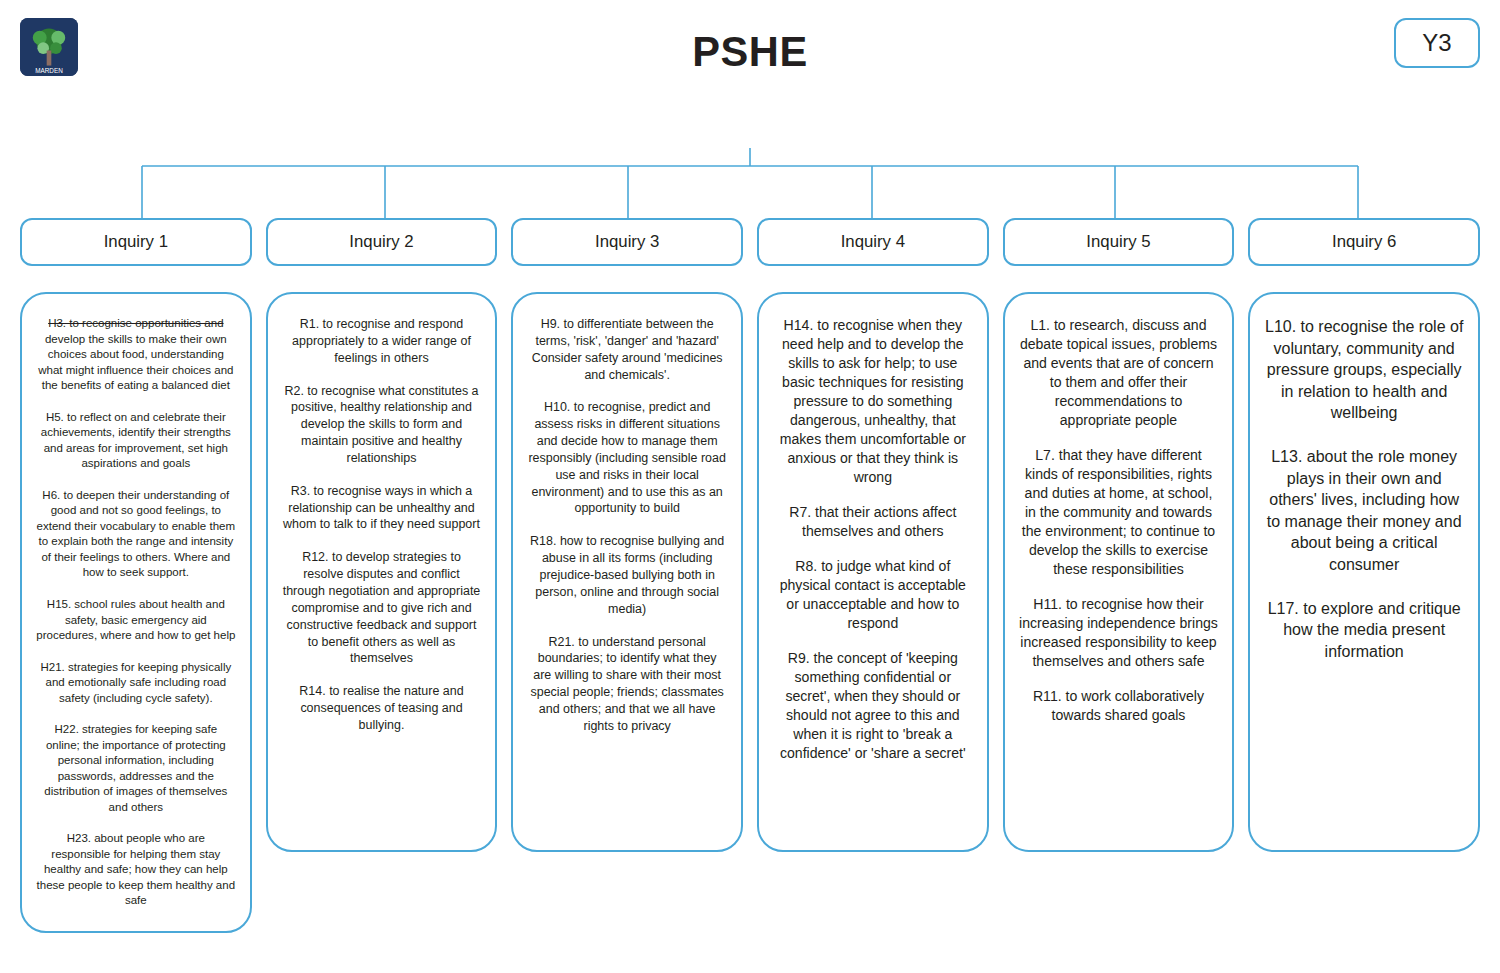MARDEN
PSHE
Y3
Inquiry 1
H3. to recognise opportunities and develop the skills to make their own choices about food, understanding what might influence their choices and the benefits of eating a balanced diet
H5. to reflect on and celebrate their achievements, identify their strengths and areas for improvement, set high aspirations and goals
H6. to deepen their understanding of good and not so good feelings, to extend their vocabulary to enable them to explain both the range and intensity of their feelings to others. Where and how to seek support.
H15. school rules about health and safety, basic emergency aid procedures, where and how to get help
H21. strategies for keeping physically and emotionally safe including road safety (including cycle safety).
H22. strategies for keeping safe online; the importance of protecting personal information, including passwords, addresses and the distribution of images of themselves and others
H23. about people who are responsible for helping them stay healthy and safe; how they can help these people to keep them healthy and safe
Inquiry 2
R1. to recognise and respond appropriately to a wider range of feelings in others
R2. to recognise what constitutes a positive, healthy relationship and develop the skills to form and maintain positive and healthy relationships
R3. to recognise ways in which a relationship can be unhealthy and whom to talk to if they need support
R12. to develop strategies to resolve disputes and conflict through negotiation and appropriate compromise and to give rich and constructive feedback and support to benefit others as well as themselves
R14. to realise the nature and consequences of teasing and bullying.
Inquiry 3
H9. to differentiate between the terms, 'risk', 'danger' and 'hazard' Consider safety around 'medicines and chemicals'.
H10. to recognise, predict and assess risks in different situations and decide how to manage them responsibly (including sensible road use and risks in their local environment) and to use this as an opportunity to build
R18. how to recognise bullying and abuse in all its forms (including prejudice-based bullying both in person, online and through social media)
R21. to understand personal boundaries; to identify what they are willing to share with their most special people; friends; classmates and others; and that we all have rights to privacy
Inquiry 4
H14. to recognise when they need help and to develop the skills to ask for help; to use basic techniques for resisting pressure to do something dangerous, unhealthy, that makes them uncomfortable or anxious or that they think is wrong
R7. that their actions affect themselves and others
R8. to judge what kind of physical contact is acceptable or unacceptable and how to respond
R9. the concept of 'keeping something confidential or secret', when they should or should not agree to this and when it is right to 'break a confidence' or 'share a secret'
Inquiry 5
L1. to research, discuss and debate topical issues, problems and events that are of concern to them and offer their recommendations to appropriate people
L7. that they have different kinds of responsibilities, rights and duties at home, at school, in the community and towards the environment; to continue to develop the skills to exercise these responsibilities
H11. to recognise how their increasing independence brings increased responsibility to keep themselves and others safe
R11. to work collaboratively towards shared goals
Inquiry 6
L10. to recognise the role of voluntary, community and pressure groups, especially in relation to health and wellbeing
L13. about the role money plays in their own and others' lives, including how to manage their money and about being a critical consumer
L17. to explore and critique how the media present information